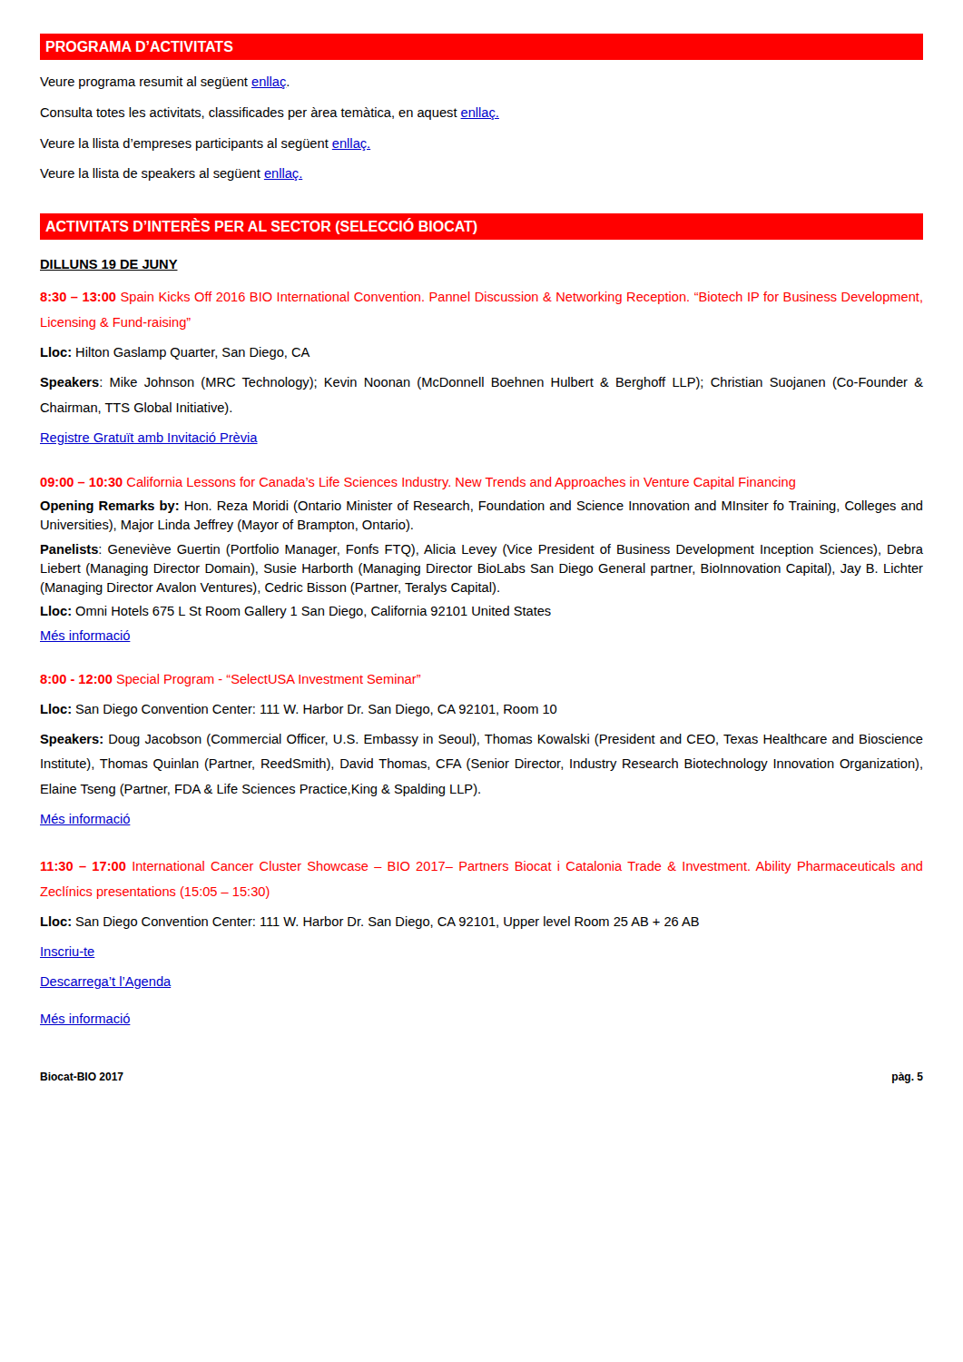PROGRAMA D’ACTIVITATS
Veure programa resumit al següent enllaç.
Consulta totes les activitats, classificades per àrea temàtica, en aquest enllaç.
Veure la llista d’empreses participants al següent enllaç.
Veure la llista de speakers al següent enllaç.
ACTIVITATS D’INTERÈS PER AL SECTOR (SELECCIÓ BIOCAT)
DILLUNS 19 DE JUNY
8:30 – 13:00 Spain Kicks Off 2016 BIO International Convention. Pannel Discussion & Networking Reception. “Biotech IP for Business Development, Licensing & Fund-raising”
Lloc: Hilton Gaslamp Quarter, San Diego, CA
Speakers: Mike Johnson (MRC Technology); Kevin Noonan (McDonnell Boehnen Hulbert & Berghoff LLP); Christian Suojanen (Co-Founder & Chairman, TTS Global Initiative).
Registre Gratuït amb Invitació Prèvia
09:00 – 10:30 California Lessons for Canada’s Life Sciences Industry. New Trends and Approaches in Venture Capital Financing
Opening Remarks by: Hon. Reza Moridi (Ontario Minister of Research, Foundation and Science Innovation and MInsiter fo Training, Colleges and Universities), Major Linda Jeffrey (Mayor of Brampton, Ontario).
Panelists: Geneviève Guertin (Portfolio Manager, Fonfs FTQ), Alicia Levey (Vice President of Business Development Inception Sciences), Debra Liebert (Managing Director Domain), Susie Harborth (Managing Director BioLabs San Diego General partner, BioInnovation Capital), Jay B. Lichter (Managing Director Avalon Ventures), Cedric Bisson (Partner, Teralys Capital).
Lloc: Omni Hotels 675 L St Room Gallery 1 San Diego, California 92101 United States
Més informació
8:00 - 12:00 Special Program - “SelectUSA Investment Seminar”
Lloc: San Diego Convention Center: 111 W. Harbor Dr. San Diego, CA 92101, Room 10
Speakers: Doug Jacobson (Commercial Officer, U.S. Embassy in Seoul), Thomas Kowalski (President and CEO, Texas Healthcare and Bioscience Institute), Thomas Quinlan (Partner, ReedSmith), David Thomas, CFA (Senior Director, Industry Research Biotechnology Innovation Organization), Elaine Tseng (Partner, FDA & Life Sciences Practice,King & Spalding LLP).
Més informació
11:30 – 17:00 International Cancer Cluster Showcase – BIO 2017– Partners Biocat i Catalonia Trade & Investment. Ability Pharmaceuticals and Zeclínics presentations (15:05 – 15:30)
Lloc: San Diego Convention Center: 111 W. Harbor Dr. San Diego, CA 92101, Upper level Room 25 AB + 26 AB
Inscriu-te
Descarrega’t l’Agenda
Més informació
Biocat-BIO 2017 pàg. 5